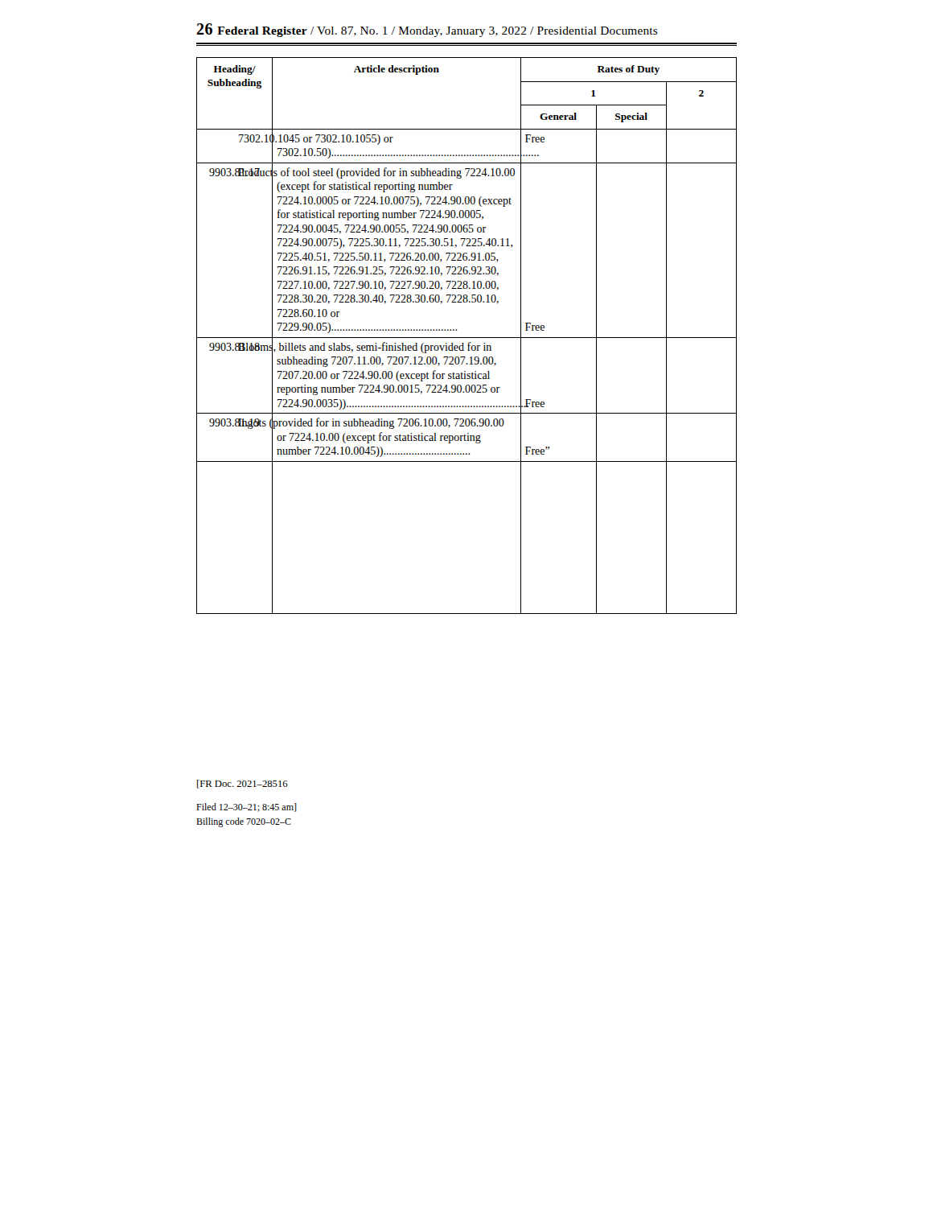26 Federal Register / Vol. 87, No. 1 / Monday, January 3, 2022 / Presidential Documents
| Heading/ Subheading | Article description | Rates of Duty |
| --- | --- | --- |
| 1 | 2 |
| General | Special |
| | 7302.10.1045 or 7302.10.1055) or 7302.10.50) .......................................................................... | Free | | |
| 9903.81.17 | Products of tool steel (provided for in subheading 7224.10.00 (except for statistical reporting number 7224.10.0005 or 7224.10.0075), 7224.90.00 (except for statistical reporting number 7224.90.0005, 7224.90.0045, 7224.90.0055, 7224.90.0065 or 7224.90.0075), 7225.30.11, 7225.30.51, 7225.40.11, 7225.40.51, 7225.50.11, 7226.20.00, 7226.91.05, 7226.91.15, 7226.91.25, 7226.92.10, 7226.92.30, 7227.10.00, 7227.90.10, 7227.90.20, 7228.10.00, 7228.30.20, 7228.30.40, 7228.30.60, 7228.50.10, 7228.60.10 or 7229.90.05) ............................................. | Free | | |
| 9903.81.18 | Blooms, billets and slabs, semi-finished (provided for in subheading 7207.11.00, 7207.12.00, 7207.19.00, 7207.20.00 or 7224.90.00 (except for statistical reporting number 7224.90.0015, 7224.90.0025 or 7224.90.0035)) ................................................................. | Free | | |
| 9903.81.19 | Ingots (provided for in subheading 7206.10.00, 7206.90.00 or 7224.10.00 (except for statistical reporting number 7224.10.0045)) ............................... | Free” | | |
[FR Doc. 2021–28516
Filed 12–30–21; 8:45 am]
Billing code 7020–02–C